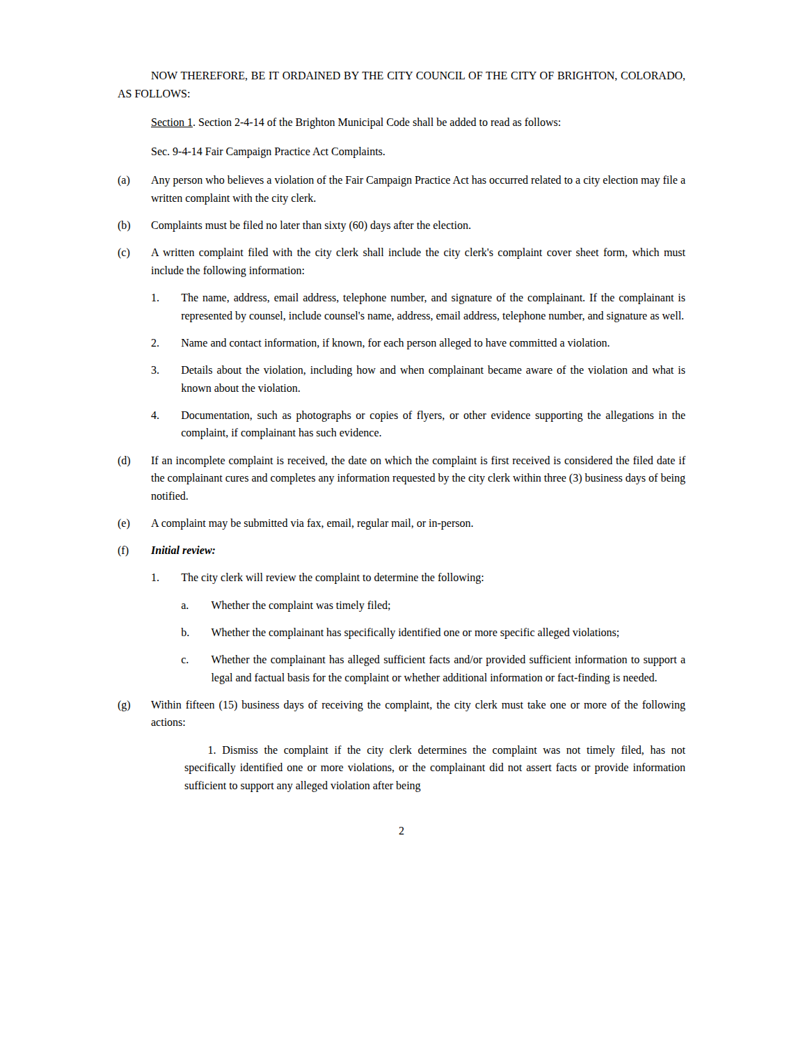NOW THEREFORE, BE IT ORDAINED BY THE CITY COUNCIL OF THE CITY OF BRIGHTON, COLORADO, AS FOLLOWS:
Section 1. Section 2-4-14 of the Brighton Municipal Code shall be added to read as follows:
Sec. 9-4-14 Fair Campaign Practice Act Complaints.
(a) Any person who believes a violation of the Fair Campaign Practice Act has occurred related to a city election may file a written complaint with the city clerk.
(b) Complaints must be filed no later than sixty (60) days after the election.
(c) A written complaint filed with the city clerk shall include the city clerk's complaint cover sheet form, which must include the following information:
1. The name, address, email address, telephone number, and signature of the complainant. If the complainant is represented by counsel, include counsel's name, address, email address, telephone number, and signature as well.
2. Name and contact information, if known, for each person alleged to have committed a violation.
3. Details about the violation, including how and when complainant became aware of the violation and what is known about the violation.
4. Documentation, such as photographs or copies of flyers, or other evidence supporting the allegations in the complaint, if complainant has such evidence.
(d) If an incomplete complaint is received, the date on which the complaint is first received is considered the filed date if the complainant cures and completes any information requested by the city clerk within three (3) business days of being notified.
(e) A complaint may be submitted via fax, email, regular mail, or in-person.
(f) Initial review:
1. The city clerk will review the complaint to determine the following:
a. Whether the complaint was timely filed;
b. Whether the complainant has specifically identified one or more specific alleged violations;
c. Whether the complainant has alleged sufficient facts and/or provided sufficient information to support a legal and factual basis for the complaint or whether additional information or fact-finding is needed.
(g) Within fifteen (15) business days of receiving the complaint, the city clerk must take one or more of the following actions:
1. Dismiss the complaint if the city clerk determines the complaint was not timely filed, has not specifically identified one or more violations, or the complainant did not assert facts or provide information sufficient to support any alleged violation after being
2